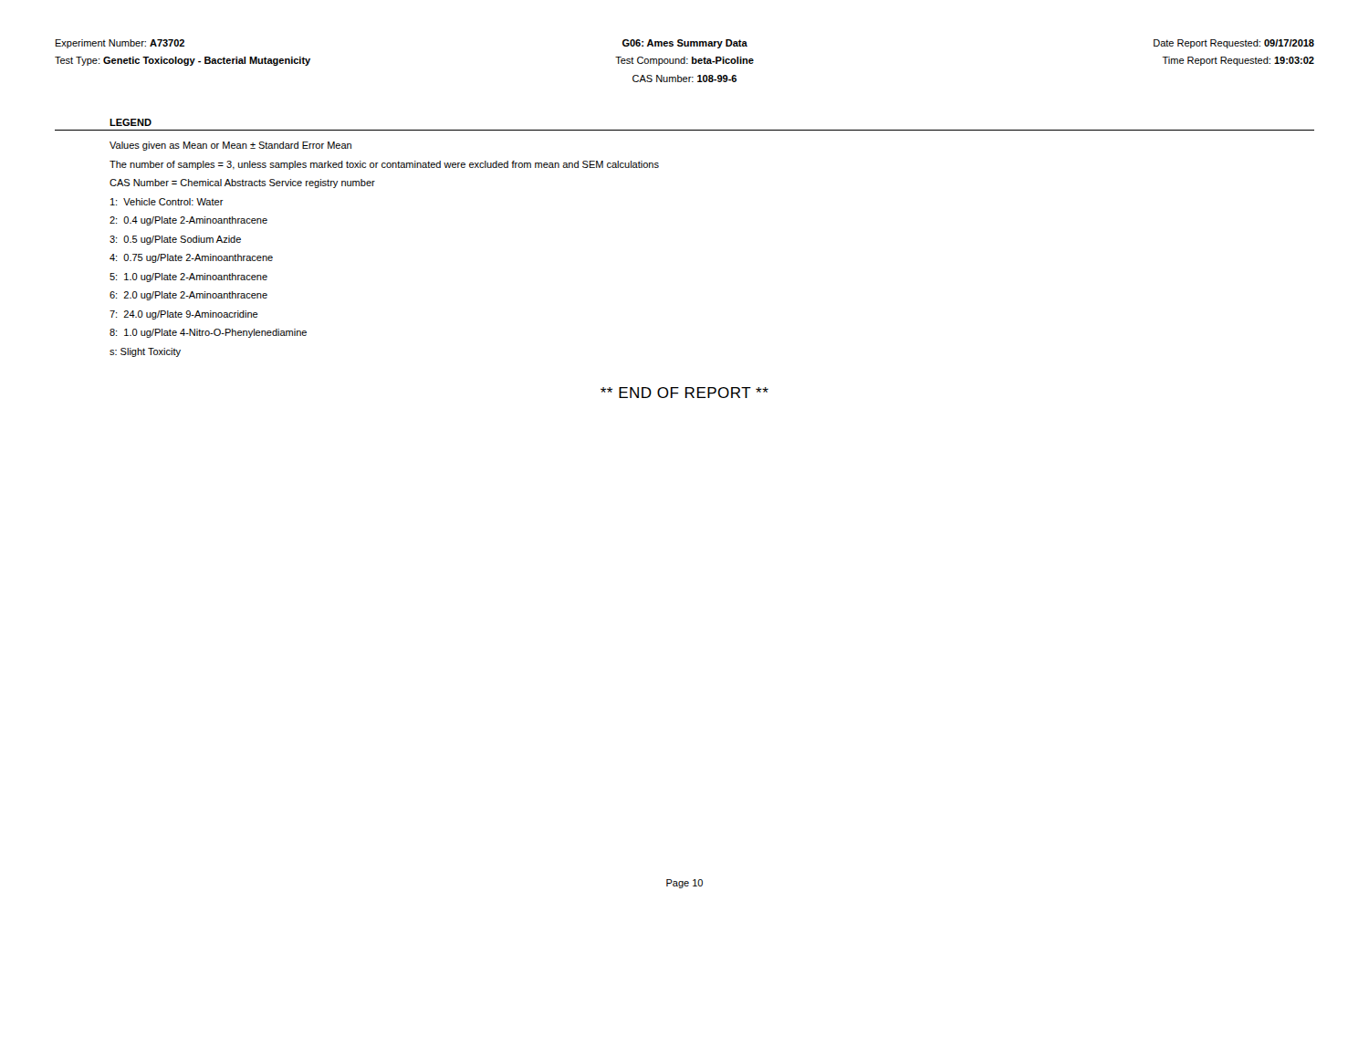Experiment Number: A73702
Test Type: Genetic Toxicology - Bacterial Mutagenicity
G06: Ames Summary Data
Test Compound: beta-Picoline
CAS Number: 108-99-6
Date Report Requested: 09/17/2018
Time Report Requested: 19:03:02
LEGEND
Values given as Mean or Mean ± Standard Error Mean
The number of samples = 3, unless samples marked toxic or contaminated were excluded from mean and SEM calculations
CAS Number = Chemical Abstracts Service registry number
1: Vehicle Control: Water
2: 0.4 ug/Plate 2-Aminoanthracene
3: 0.5 ug/Plate Sodium Azide
4: 0.75 ug/Plate 2-Aminoanthracene
5: 1.0 ug/Plate 2-Aminoanthracene
6: 2.0 ug/Plate 2-Aminoanthracene
7: 24.0 ug/Plate 9-Aminoacridine
8: 1.0 ug/Plate 4-Nitro-O-Phenylenediamine
s: Slight Toxicity
** END OF REPORT **
Page 10